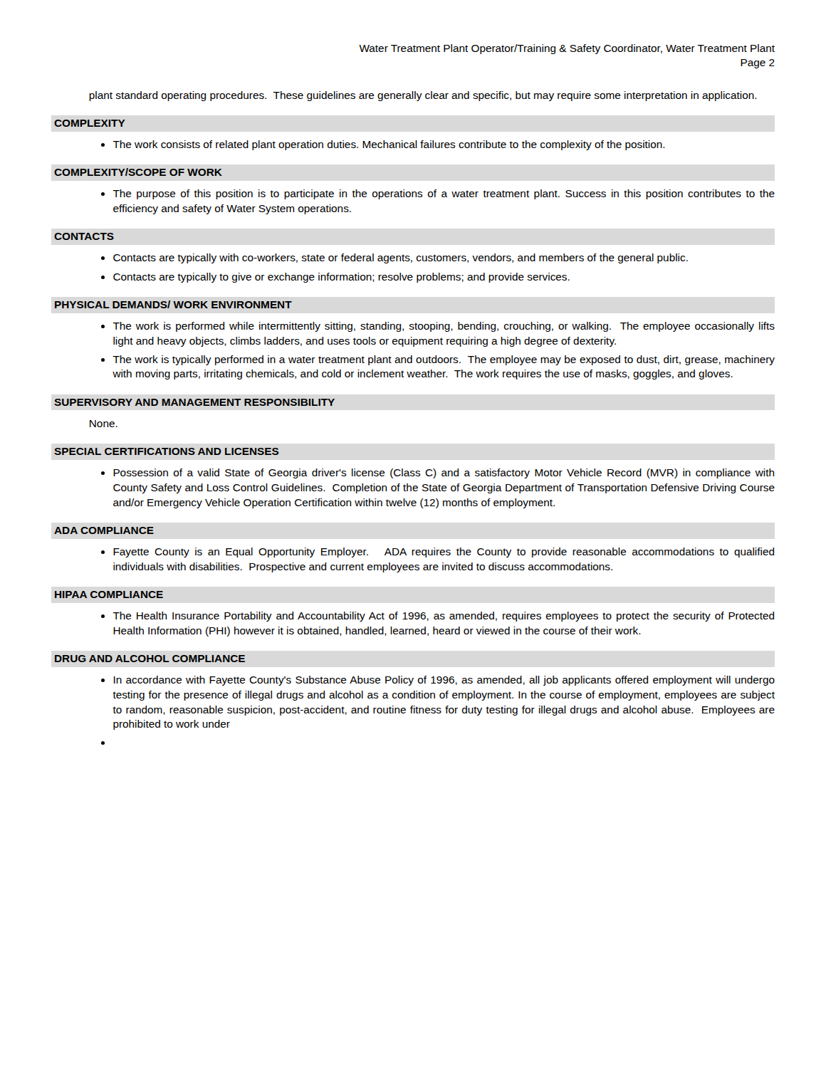Water Treatment Plant Operator/Training & Safety Coordinator, Water Treatment Plant Page 2
plant standard operating procedures. These guidelines are generally clear and specific, but may require some interpretation in application.
Complexity
The work consists of related plant operation duties. Mechanical failures contribute to the complexity of the position.
Complexity/Scope of Work
The purpose of this position is to participate in the operations of a water treatment plant. Success in this position contributes to the efficiency and safety of Water System operations.
Contacts
Contacts are typically with co-workers, state or federal agents, customers, vendors, and members of the general public.
Contacts are typically to give or exchange information; resolve problems; and provide services.
Physical Demands/ Work Environment
The work is performed while intermittently sitting, standing, stooping, bending, crouching, or walking. The employee occasionally lifts light and heavy objects, climbs ladders, and uses tools or equipment requiring a high degree of dexterity.
The work is typically performed in a water treatment plant and outdoors. The employee may be exposed to dust, dirt, grease, machinery with moving parts, irritating chemicals, and cold or inclement weather. The work requires the use of masks, goggles, and gloves.
Supervisory and Management Responsibility
None.
Special Certifications and Licenses
Possession of a valid State of Georgia driver's license (Class C) and a satisfactory Motor Vehicle Record (MVR) in compliance with County Safety and Loss Control Guidelines. Completion of the State of Georgia Department of Transportation Defensive Driving Course and/or Emergency Vehicle Operation Certification within twelve (12) months of employment.
ADA Compliance
Fayette County is an Equal Opportunity Employer. ADA requires the County to provide reasonable accommodations to qualified individuals with disabilities. Prospective and current employees are invited to discuss accommodations.
HIPAA Compliance
The Health Insurance Portability and Accountability Act of 1996, as amended, requires employees to protect the security of Protected Health Information (PHI) however it is obtained, handled, learned, heard or viewed in the course of their work.
Drug and Alcohol Compliance
In accordance with Fayette County's Substance Abuse Policy of 1996, as amended, all job applicants offered employment will undergo testing for the presence of illegal drugs and alcohol as a condition of employment. In the course of employment, employees are subject to random, reasonable suspicion, post-accident, and routine fitness for duty testing for illegal drugs and alcohol abuse. Employees are prohibited to work under